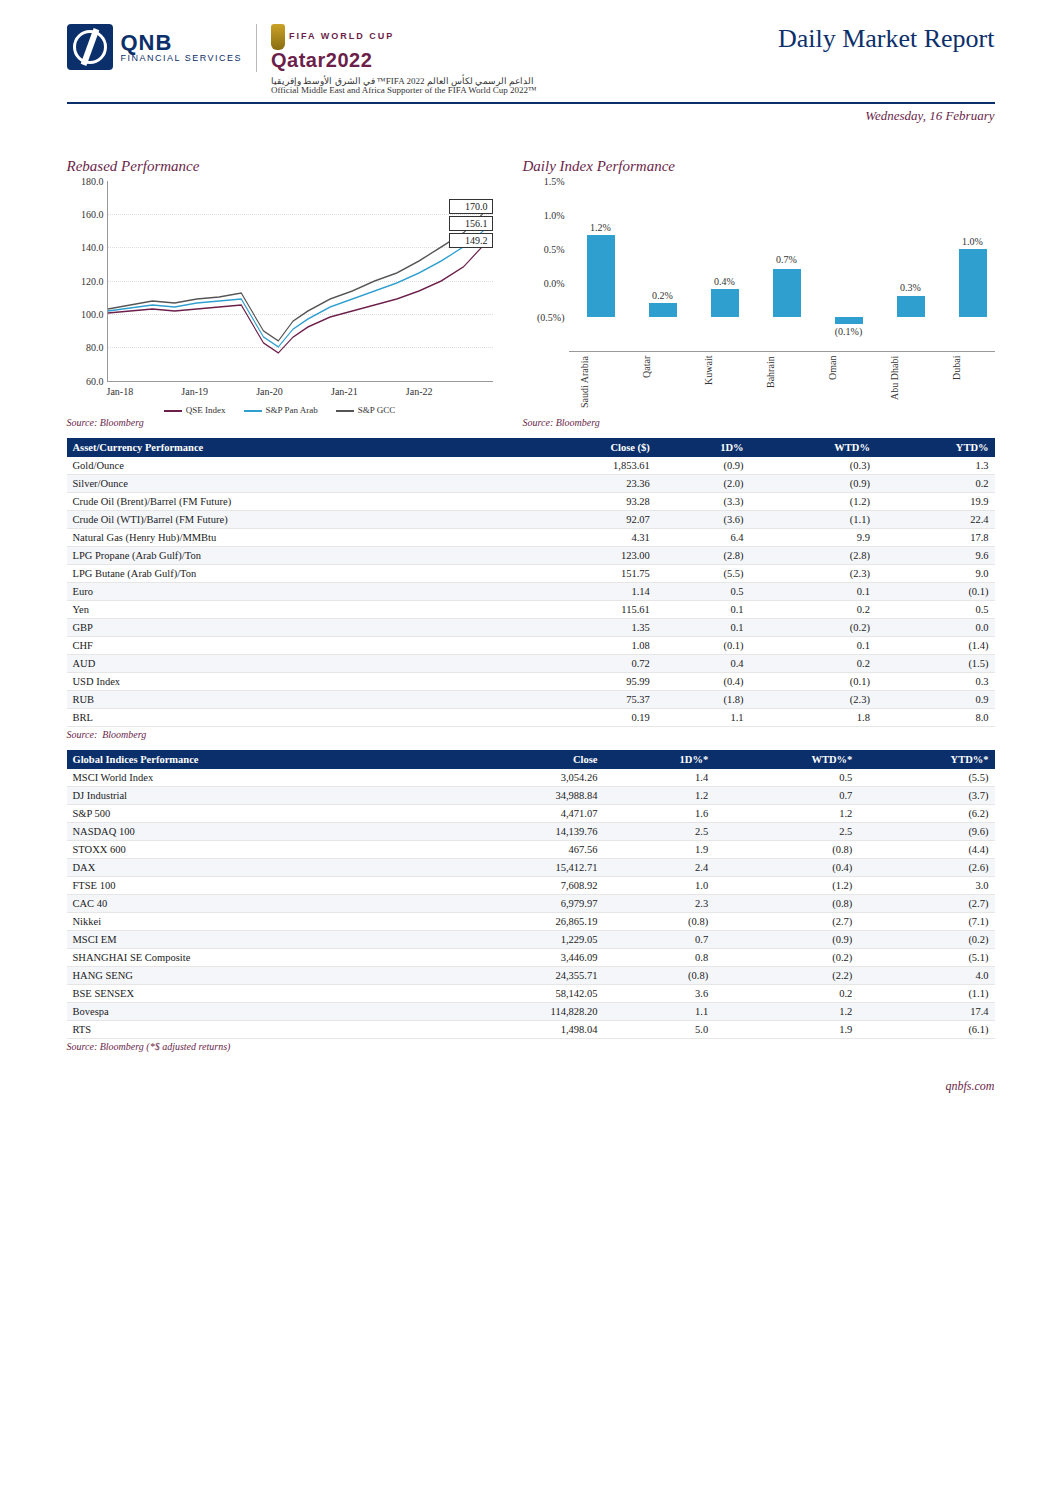QNB
FINANCIAL SERVICES
FIFA WORLD CUP
Qatar2022
الداعم الرسمي لكأس العالم FIFA 2022™ في الشرق الأوسط وإفريقيا
Official Middle East and Africa Supporter of the FIFA World Cup 2022™
Daily Market Report
Wednesday, 16 February2022
Rebased Performance
180.0 160.0 140.0 120.0 100.0 80.0 60.0
170.0
156.1
149.2
Jan-18 Jan-19 Jan-20 Jan-21 Jan-22
QSE Index
S&P Pan Arab
S&P GCC
Source: Bloomberg
Daily Index Performance
1.5% 1.0% 0.5% 0.0% (0.5%)
1.2%
0.2%
0.4%
0.7%
(0.1%)
0.3%
1.0%
Saudi Arabia
Qatar
Kuwait
Bahrain
Oman
Abu Dhabi
Dubai
Source: Bloomberg
| Asset/Currency Performance | Close ($) | 1D% | WTD% | YTD% |
| --- | --- | --- | --- | --- |
| Gold/Ounce | 1,853.61 | (0.9) | (0.3) | 1.3 |
| Silver/Ounce | 23.36 | (2.0) | (0.9) | 0.2 |
| Crude Oil (Brent)/Barrel (FM Future) | 93.28 | (3.3) | (1.2) | 19.9 |
| Crude Oil (WTI)/Barrel (FM Future) | 92.07 | (3.6) | (1.1) | 22.4 |
| Natural Gas (Henry Hub)/MMBtu | 4.31 | 6.4 | 9.9 | 17.8 |
| LPG Propane (Arab Gulf)/Ton | 123.00 | (2.8) | (2.8) | 9.6 |
| LPG Butane (Arab Gulf)/Ton | 151.75 | (5.5) | (2.3) | 9.0 |
| Euro | 1.14 | 0.5 | 0.1 | (0.1) |
| Yen | 115.61 | 0.1 | 0.2 | 0.5 |
| GBP | 1.35 | 0.1 | (0.2) | 0.0 |
| CHF | 1.08 | (0.1) | 0.1 | (1.4) |
| AUD | 0.72 | 0.4 | 0.2 | (1.5) |
| USD Index | 95.99 | (0.4) | (0.1) | 0.3 |
| RUB | 75.37 | (1.8) | (2.3) | 0.9 |
| BRL | 0.19 | 1.1 | 1.8 | 8.0 |
Source: Bloomberg
| Global Indices Performance | Close | 1D%* | WTD%* | YTD%* |
| --- | --- | --- | --- | --- |
| MSCI World Index | 3,054.26 | 1.4 | 0.5 | (5.5) |
| DJ Industrial | 34,988.84 | 1.2 | 0.7 | (3.7) |
| S&P 500 | 4,471.07 | 1.6 | 1.2 | (6.2) |
| NASDAQ 100 | 14,139.76 | 2.5 | 2.5 | (9.6) |
| STOXX 600 | 467.56 | 1.9 | (0.8) | (4.4) |
| DAX | 15,412.71 | 2.4 | (0.4) | (2.6) |
| FTSE 100 | 7,608.92 | 1.0 | (1.2) | 3.0 |
| CAC 40 | 6,979.97 | 2.3 | (0.8) | (2.7) |
| Nikkei | 26,865.19 | (0.8) | (2.7) | (7.1) |
| MSCI EM | 1,229.05 | 0.7 | (0.9) | (0.2) |
| SHANGHAI SE Composite | 3,446.09 | 0.8 | (0.2) | (5.1) |
| HANG SENG | 24,355.71 | (0.8) | (2.2) | 4.0 |
| BSE SENSEX | 58,142.05 | 3.6 | 0.2 | (1.1) |
| Bovespa | 114,828.20 | 1.1 | 1.2 | 17.4 |
| RTS | 1,498.04 | 5.0 | 1.9 | (6.1) |
Source: Bloomberg (*$ adjusted returns)
qnbfs.com